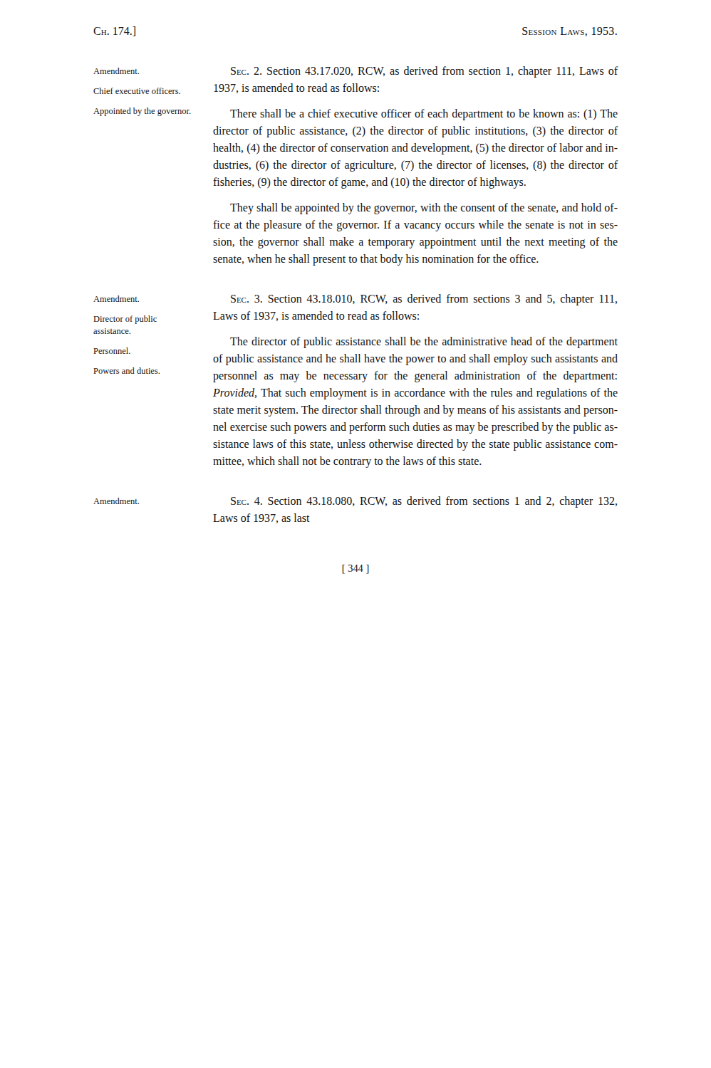Ch. 174.] Session Laws, 1953.
Amendment.
Chief executive officers.
Appointed by the governor.
Sec. 2. Section 43.17.020, RCW, as derived from section 1, chapter 111, Laws of 1937, is amended to read as follows:
There shall be a chief executive officer of each department to be known as: (1) The director of public assistance, (2) the director of public institutions, (3) the director of health, (4) the director of conservation and development, (5) the director of labor and industries, (6) the director of agriculture, (7) the director of licenses, (8) the director of fisheries, (9) the director of game, and (10) the director of highways.
They shall be appointed by the governor, with the consent of the senate, and hold office at the pleasure of the governor. If a vacancy occurs while the senate is not in session, the governor shall make a temporary appointment until the next meeting of the senate, when he shall present to that body his nomination for the office.
Amendment.
Director of public assistance.
Personnel.
Powers and duties.
Sec. 3. Section 43.18.010, RCW, as derived from sections 3 and 5, chapter 111, Laws of 1937, is amended to read as follows:
The director of public assistance shall be the administrative head of the department of public assistance and he shall have the power to and shall employ such assistants and personnel as may be necessary for the general administration of the department: Provided, That such employment is in accordance with the rules and regulations of the state merit system. The director shall through and by means of his assistants and personnel exercise such powers and perform such duties as may be prescribed by the public assistance laws of this state, unless otherwise directed by the state public assistance committee, which shall not be contrary to the laws of this state.
Amendment.
Sec. 4. Section 43.18.080, RCW, as derived from sections 1 and 2, chapter 132, Laws of 1937, as last
[ 344 ]